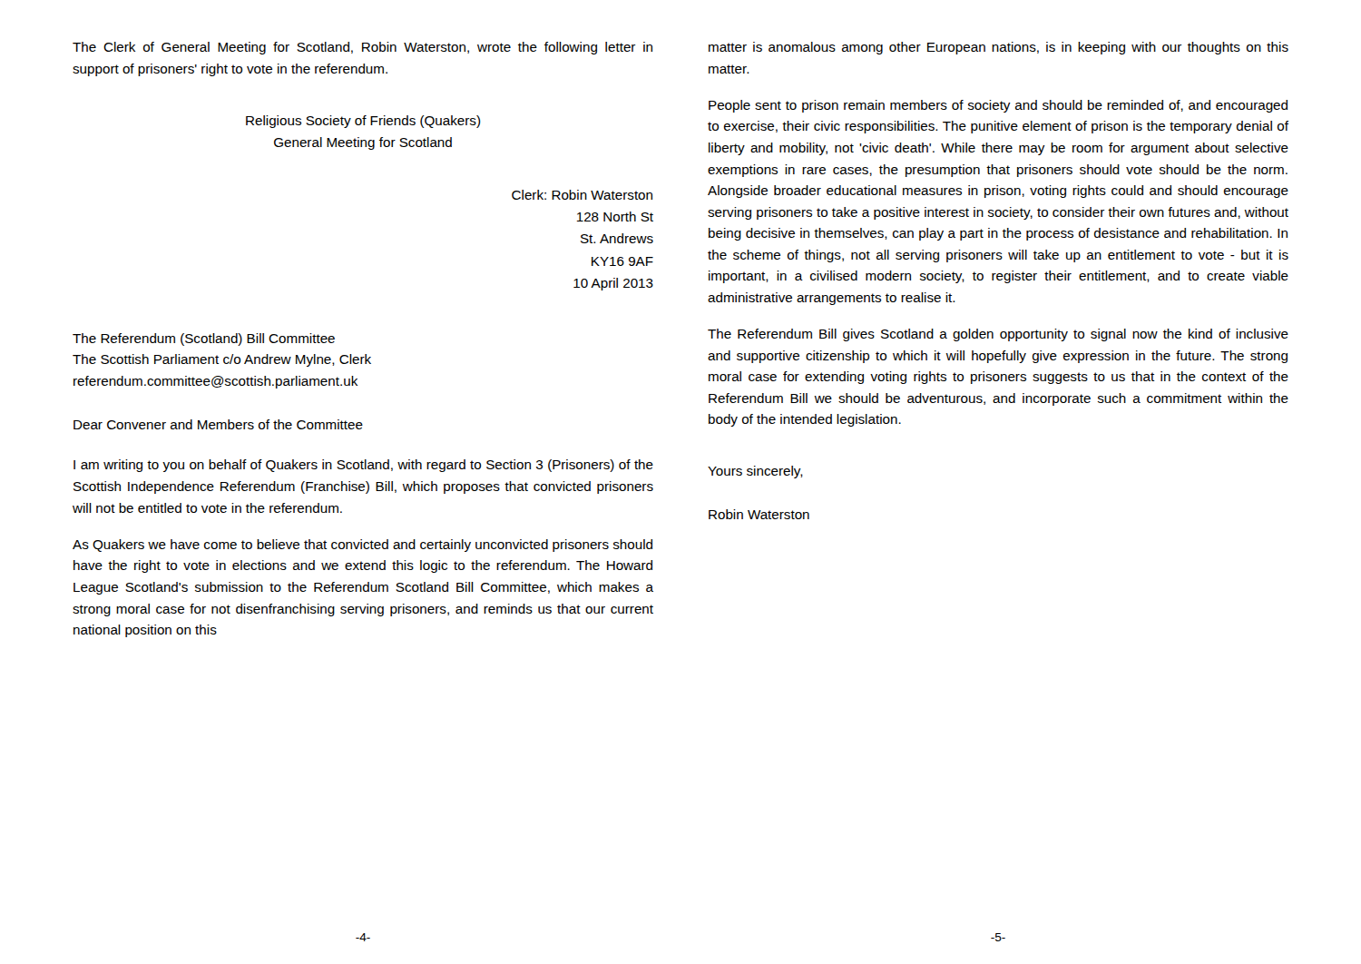The Clerk of General Meeting for Scotland, Robin Waterston, wrote the following letter in support of prisoners' right to vote in the referendum.
Religious Society of Friends (Quakers)
General Meeting for Scotland
Clerk: Robin Waterston
128 North St
St. Andrews
KY16 9AF
10 April 2013
The Referendum (Scotland) Bill Committee
The Scottish Parliament c/o Andrew Mylne, Clerk
referendum.committee@scottish.parliament.uk
Dear Convener and Members of the Committee
I am writing to you on behalf of Quakers in Scotland, with regard to Section 3 (Prisoners) of the Scottish Independence Referendum (Franchise) Bill, which proposes that convicted prisoners will not be entitled to vote in the referendum.
As Quakers we have come to believe that convicted and certainly unconvicted prisoners should have the right to vote in elections and we extend this logic to the referendum. The Howard League Scotland's submission to the Referendum Scotland Bill Committee, which makes a strong moral case for not disenfranchising serving prisoners, and reminds us that our current national position on this
-4-
matter is anomalous among other European nations, is in keeping with our thoughts on this matter.
People sent to prison remain members of society and should be reminded of, and encouraged to exercise, their civic responsibilities. The punitive element of prison is the temporary denial of liberty and mobility, not 'civic death'. While there may be room for argument about selective exemptions in rare cases, the presumption that prisoners should vote should be the norm. Alongside broader educational measures in prison, voting rights could and should encourage serving prisoners to take a positive interest in society, to consider their own futures and, without being decisive in themselves, can play a part in the process of desistance and rehabilitation. In the scheme of things, not all serving prisoners will take up an entitlement to vote - but it is important, in a civilised modern society, to register their entitlement, and to create viable administrative arrangements to realise it.
The Referendum Bill gives Scotland a golden opportunity to signal now the kind of inclusive and supportive citizenship to which it will hopefully give expression in the future. The strong moral case for extending voting rights to prisoners suggests to us that in the context of the Referendum Bill we should be adventurous, and incorporate such a commitment within the body of the intended legislation.
Yours sincerely,
Robin Waterston
-5-